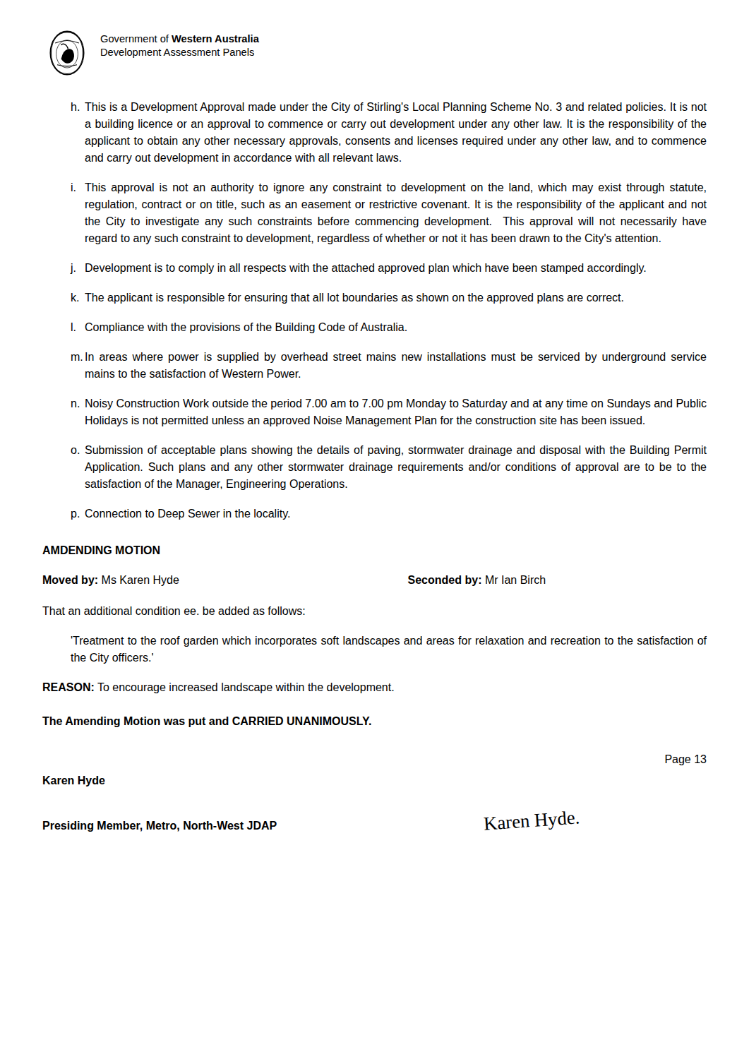Government of Western Australia
Development Assessment Panels
h. This is a Development Approval made under the City of Stirling's Local Planning Scheme No. 3 and related policies. It is not a building licence or an approval to commence or carry out development under any other law. It is the responsibility of the applicant to obtain any other necessary approvals, consents and licenses required under any other law, and to commence and carry out development in accordance with all relevant laws.
i. This approval is not an authority to ignore any constraint to development on the land, which may exist through statute, regulation, contract or on title, such as an easement or restrictive covenant. It is the responsibility of the applicant and not the City to investigate any such constraints before commencing development. This approval will not necessarily have regard to any such constraint to development, regardless of whether or not it has been drawn to the City's attention.
j. Development is to comply in all respects with the attached approved plan which have been stamped accordingly.
k. The applicant is responsible for ensuring that all lot boundaries as shown on the approved plans are correct.
l. Compliance with the provisions of the Building Code of Australia.
m. In areas where power is supplied by overhead street mains new installations must be serviced by underground service mains to the satisfaction of Western Power.
n. Noisy Construction Work outside the period 7.00 am to 7.00 pm Monday to Saturday and at any time on Sundays and Public Holidays is not permitted unless an approved Noise Management Plan for the construction site has been issued.
o. Submission of acceptable plans showing the details of paving, stormwater drainage and disposal with the Building Permit Application. Such plans and any other stormwater drainage requirements and/or conditions of approval are to be to the satisfaction of the Manager, Engineering Operations.
p. Connection to Deep Sewer in the locality.
AMDENDING MOTION
Moved by: Ms Karen Hyde
Seconded by: Mr Ian Birch
That an additional condition ee. be added as follows:
'Treatment to the roof garden which incorporates soft landscapes and areas for relaxation and recreation to the satisfaction of the City officers.'
REASON: To encourage increased landscape within the development.
The Amending Motion was put and CARRIED UNANIMOUSLY.
Page 13
Karen Hyde
Presiding Member, Metro, North-West JDAP
Karen Hyde.